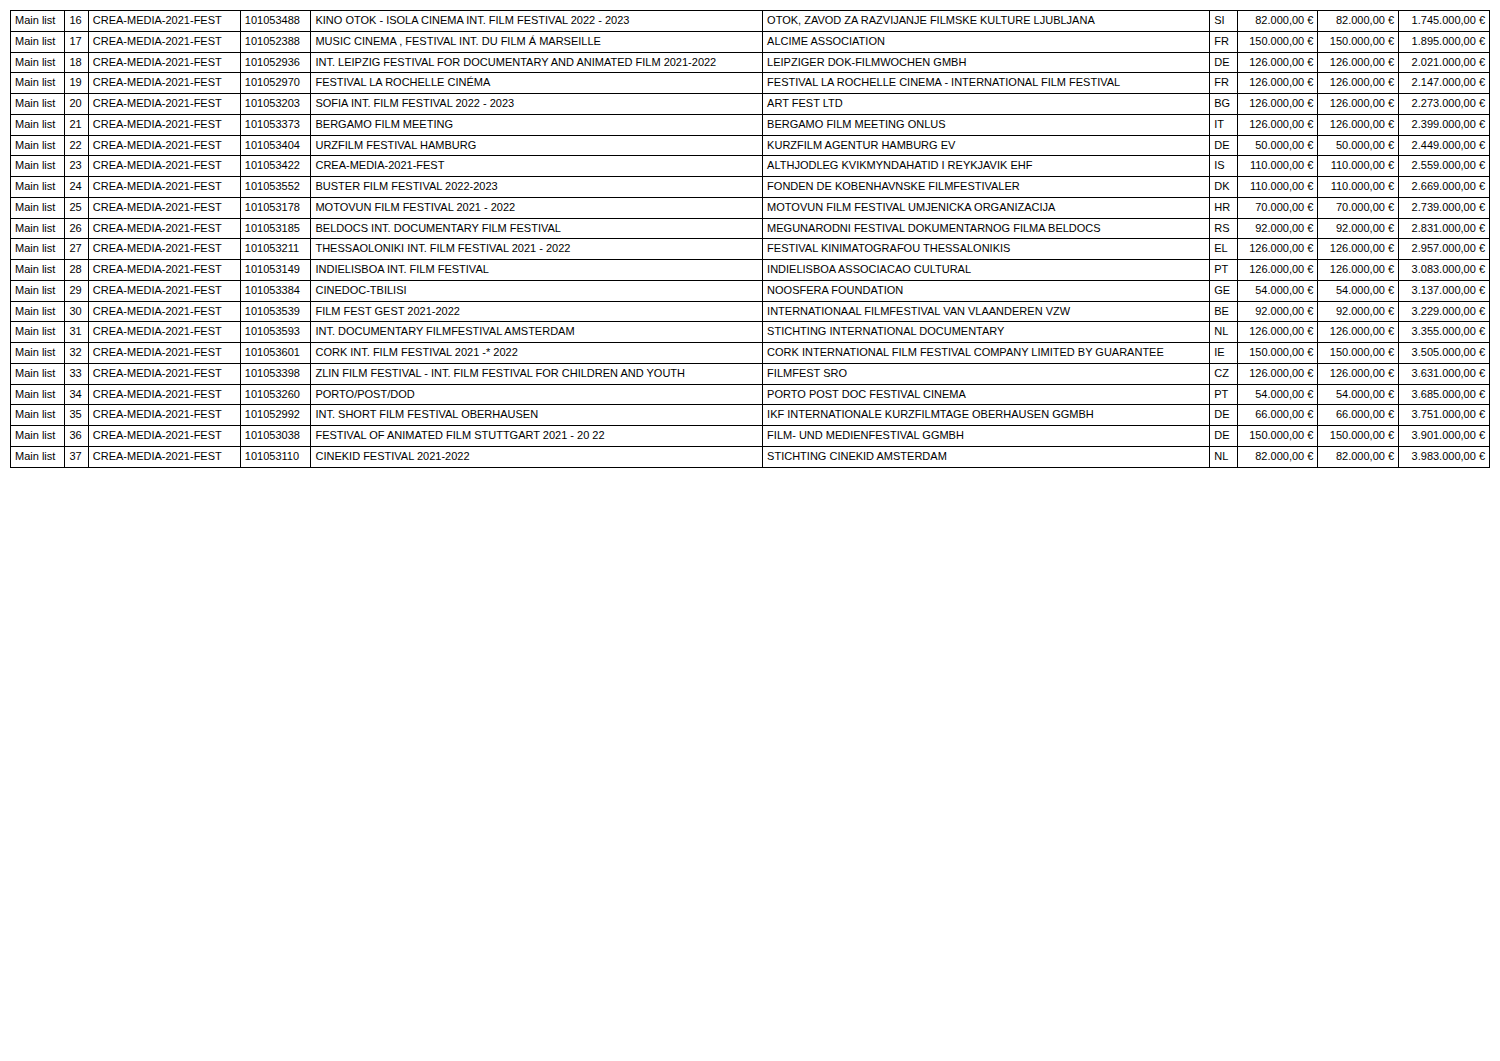| Main list | 16 | CREA-MEDIA-2021-FEST | 101053488 | KINO OTOK - ISOLA CINEMA INT. FILM FESTIVAL 2022 - 2023 | OTOK, ZAVOD ZA RAZVIJANJE FILMSKE KULTURE LJUBLJANA | SI | 82.000,00 € | 82.000,00 € | 1.745.000,00 € |
| Main list | 17 | CREA-MEDIA-2021-FEST | 101052388 | MUSIC CINEMA , FESTIVAL INT. DU FILM Á MARSEILLE | ALCIME ASSOCIATION | FR | 150.000,00 € | 150.000,00 € | 1.895.000,00 € |
| Main list | 18 | CREA-MEDIA-2021-FEST | 101052936 | INT. LEIPZIG FESTIVAL FOR DOCUMENTARY AND ANIMATED FILM 2021-2022 | LEIPZIGER DOK-FILMWOCHEN GMBH | DE | 126.000,00 € | 126.000,00 € | 2.021.000,00 € |
| Main list | 19 | CREA-MEDIA-2021-FEST | 101052970 | FESTIVAL LA ROCHELLE CINÉMA | FESTIVAL LA ROCHELLE CINEMA - INTERNATIONAL FILM FESTIVAL | FR | 126.000,00 € | 126.000,00 € | 2.147.000,00 € |
| Main list | 20 | CREA-MEDIA-2021-FEST | 101053203 | SOFIA INT. FILM FESTIVAL 2022 - 2023 | ART FEST LTD | BG | 126.000,00 € | 126.000,00 € | 2.273.000,00 € |
| Main list | 21 | CREA-MEDIA-2021-FEST | 101053373 | BERGAMO FILM MEETING | BERGAMO FILM MEETING ONLUS | IT | 126.000,00 € | 126.000,00 € | 2.399.000,00 € |
| Main list | 22 | CREA-MEDIA-2021-FEST | 101053404 | URZFILM FESTIVAL HAMBURG | KURZFILM AGENTUR HAMBURG EV | DE | 50.000,00 € | 50.000,00 € | 2.449.000,00 € |
| Main list | 23 | CREA-MEDIA-2021-FEST | 101053422 | CREA-MEDIA-2021-FEST | ALTHJODLEG KVIKMYNDAHATID I REYKJAVIK EHF | IS | 110.000,00 € | 110.000,00 € | 2.559.000,00 € |
| Main list | 24 | CREA-MEDIA-2021-FEST | 101053552 | BUSTER FILM FESTIVAL 2022-2023 | FONDEN DE KOBENHAVNSKE FILMFESTIVALER | DK | 110.000,00 € | 110.000,00 € | 2.669.000,00 € |
| Main list | 25 | CREA-MEDIA-2021-FEST | 101053178 | MOTOVUN FILM FESTIVAL 2021 - 2022 | MOTOVUN FILM FESTIVAL UMJENICKA ORGANIZACIJA | HR | 70.000,00 € | 70.000,00 € | 2.739.000,00 € |
| Main list | 26 | CREA-MEDIA-2021-FEST | 101053185 | BELDOCS INT. DOCUMENTARY FILM FESTIVAL | MEGUNARODNI FESTIVAL DOKUMENTARNOG FILMA BELDOCS | RS | 92.000,00 € | 92.000,00 € | 2.831.000,00 € |
| Main list | 27 | CREA-MEDIA-2021-FEST | 101053211 | THESSAOLONIKI INT. FILM FESTIVAL 2021 - 2022 | FESTIVAL KINIMATOGRAFOU THESSALONIKIS | EL | 126.000,00 € | 126.000,00 € | 2.957.000,00 € |
| Main list | 28 | CREA-MEDIA-2021-FEST | 101053149 | INDIELISBOA INT. FILM FESTIVAL | INDIELISBOA ASSOCIACAO CULTURAL | PT | 126.000,00 € | 126.000,00 € | 3.083.000,00 € |
| Main list | 29 | CREA-MEDIA-2021-FEST | 101053384 | CINEDOC-TBILISI | NOOSFERA FOUNDATION | GE | 54.000,00 € | 54.000,00 € | 3.137.000,00 € |
| Main list | 30 | CREA-MEDIA-2021-FEST | 101053539 | FILM FEST GEST 2021-2022 | INTERNATIONAAL FILMFESTIVAL VAN VLAANDEREN VZW | BE | 92.000,00 € | 92.000,00 € | 3.229.000,00 € |
| Main list | 31 | CREA-MEDIA-2021-FEST | 101053593 | INT. DOCUMENTARY FILMFESTIVAL AMSTERDAM | STICHTING INTERNATIONAL DOCUMENTARY | NL | 126.000,00 € | 126.000,00 € | 3.355.000,00 € |
| Main list | 32 | CREA-MEDIA-2021-FEST | 101053601 | CORK INT. FILM FESTIVAL 2021 -* 2022 | CORK INTERNATIONAL FILM FESTIVAL COMPANY LIMITED BY GUARANTEE | IE | 150.000,00 € | 150.000,00 € | 3.505.000,00 € |
| Main list | 33 | CREA-MEDIA-2021-FEST | 101053398 | ZLIN FILM FESTIVAL - INT. FILM FESTIVAL FOR CHILDREN AND YOUTH | FILMFEST SRO | CZ | 126.000,00 € | 126.000,00 € | 3.631.000,00 € |
| Main list | 34 | CREA-MEDIA-2021-FEST | 101053260 | PORTO/POST/DOD | PORTO POST DOC FESTIVAL CINEMA | PT | 54.000,00 € | 54.000,00 € | 3.685.000,00 € |
| Main list | 35 | CREA-MEDIA-2021-FEST | 101052992 | INT. SHORT FILM FESTIVAL OBERHAUSEN | IKF INTERNATIONALE KURZFILMTAGE OBERHAUSEN GGMBH | DE | 66.000,00 € | 66.000,00 € | 3.751.000,00 € |
| Main list | 36 | CREA-MEDIA-2021-FEST | 101053038 | FESTIVAL OF ANIMATED FILM STUTTGART 2021 - 20 22 | FILM- UND MEDIENFESTIVAL GGMBH | DE | 150.000,00 € | 150.000,00 € | 3.901.000,00 € |
| Main list | 37 | CREA-MEDIA-2021-FEST | 101053110 | CINEKID FESTIVAL 2021-2022 | STICHTING CINEKID AMSTERDAM | NL | 82.000,00 € | 82.000,00 € | 3.983.000,00 € |